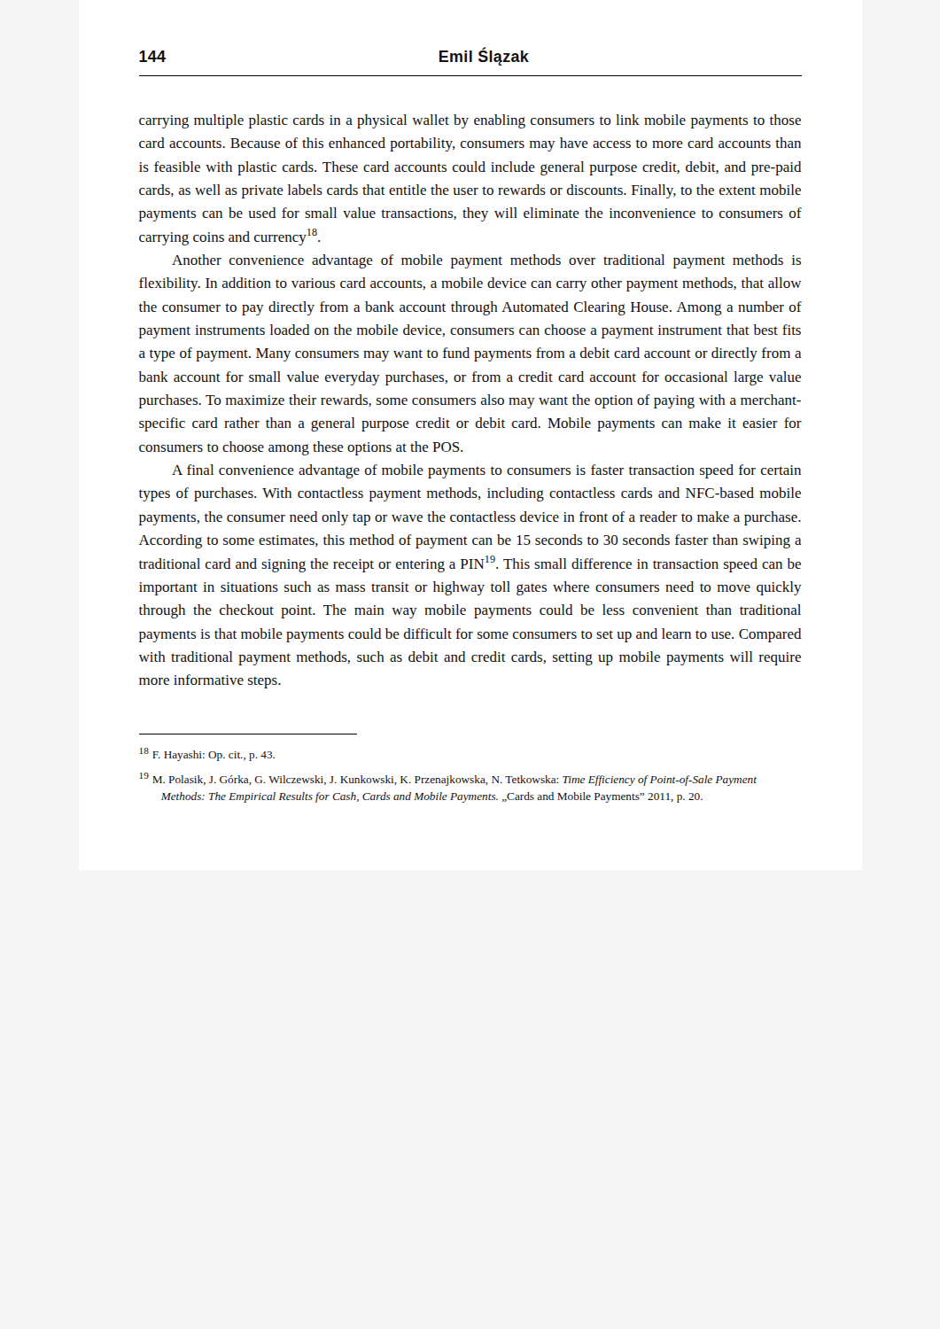144 Emil Ślązak
carrying multiple plastic cards in a physical wallet by enabling consumers to link mobile payments to those card accounts. Because of this enhanced portability, consumers may have access to more card accounts than is feasible with plastic cards. These card accounts could include general purpose credit, debit, and pre-paid cards, as well as private labels cards that entitle the user to rewards or discounts. Finally, to the extent mobile payments can be used for small value transactions, they will eliminate the inconvenience to consumers of carrying coins and currency18.
Another convenience advantage of mobile payment methods over traditional payment methods is flexibility. In addition to various card accounts, a mobile device can carry other payment methods, that allow the consumer to pay directly from a bank account through Automated Clearing House. Among a number of payment instruments loaded on the mobile device, consumers can choose a payment instrument that best fits a type of payment. Many consumers may want to fund payments from a debit card account or directly from a bank account for small value everyday purchases, or from a credit card account for occasional large value purchases. To maximize their rewards, some consumers also may want the option of paying with a merchant-specific card rather than a general purpose credit or debit card. Mobile payments can make it easier for consumers to choose among these options at the POS.
A final convenience advantage of mobile payments to consumers is faster transaction speed for certain types of purchases. With contactless payment methods, including contactless cards and NFC-based mobile payments, the consumer need only tap or wave the contactless device in front of a reader to make a purchase. According to some estimates, this method of payment can be 15 seconds to 30 seconds faster than swiping a traditional card and signing the receipt or entering a PIN19. This small difference in transaction speed can be important in situations such as mass transit or highway toll gates where consumers need to move quickly through the checkout point. The main way mobile payments could be less convenient than traditional payments is that mobile payments could be difficult for some consumers to set up and learn to use. Compared with traditional payment methods, such as debit and credit cards, setting up mobile payments will require more informative steps.
18 F. Hayashi: Op. cit., p. 43.
19 M. Polasik, J. Górka, G. Wilczewski, J. Kunkowski, K. Przenajkowska, N. Tetkowska: Time Efficiency of Point-of-Sale Payment Methods: The Empirical Results for Cash, Cards and Mobile Payments. „Cards and Mobile Payments” 2011, p. 20.